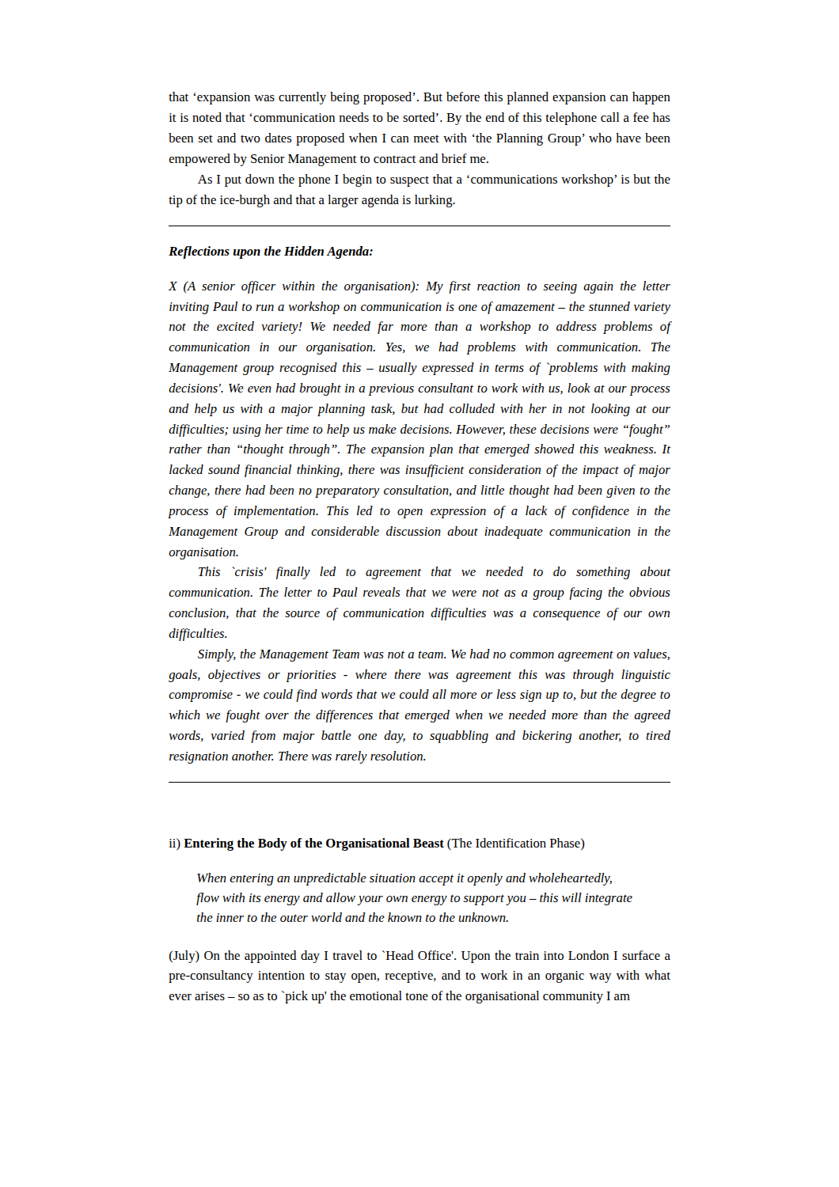that ‘expansion was currently being proposed’. But before this planned expansion can happen it is noted that ‘communication needs to be sorted’. By the end of this telephone call a fee has been set and two dates proposed when I can meet with ‘the Planning Group’ who have been empowered by Senior Management to contract and brief me.
As I put down the phone I begin to suspect that a ‘communications workshop’ is but the tip of the ice-burgh and that a larger agenda is lurking.
Reflections upon the Hidden Agenda:
X (A senior officer within the organisation): My first reaction to seeing again the letter inviting Paul to run a workshop on communication is one of amazement – the stunned variety not the excited variety! We needed far more than a workshop to address problems of communication in our organisation. Yes, we had problems with communication. The Management group recognised this – usually expressed in terms of `problems with making decisions'. We even had brought in a previous consultant to work with us, look at our process and help us with a major planning task, but had colluded with her in not looking at our difficulties; using her time to help us make decisions. However, these decisions were “fought” rather than “thought through”. The expansion plan that emerged showed this weakness. It lacked sound financial thinking, there was insufficient consideration of the impact of major change, there had been no preparatory consultation, and little thought had been given to the process of implementation. This led to open expression of a lack of confidence in the Management Group and considerable discussion about inadequate communication in the organisation.
This `crisis' finally led to agreement that we needed to do something about communication. The letter to Paul reveals that we were not as a group facing the obvious conclusion, that the source of communication difficulties was a consequence of our own difficulties.
Simply, the Management Team was not a team. We had no common agreement on values, goals, objectives or priorities - where there was agreement this was through linguistic compromise - we could find words that we could all more or less sign up to, but the degree to which we fought over the differences that emerged when we needed more than the agreed words, varied from major battle one day, to squabbling and bickering another, to tired resignation another. There was rarely resolution.
ii) Entering the Body of the Organisational Beast (The Identification Phase)
When entering an unpredictable situation accept it openly and wholeheartedly,
flow with its energy and allow your own energy to support you – this will integrate
the inner to the outer world and the known to the unknown.
(July) On the appointed day I travel to `Head Office'. Upon the train into London I surface a pre-consultancy intention to stay open, receptive, and to work in an organic way with what ever arises – so as to `pick up' the emotional tone of the organisational community I am